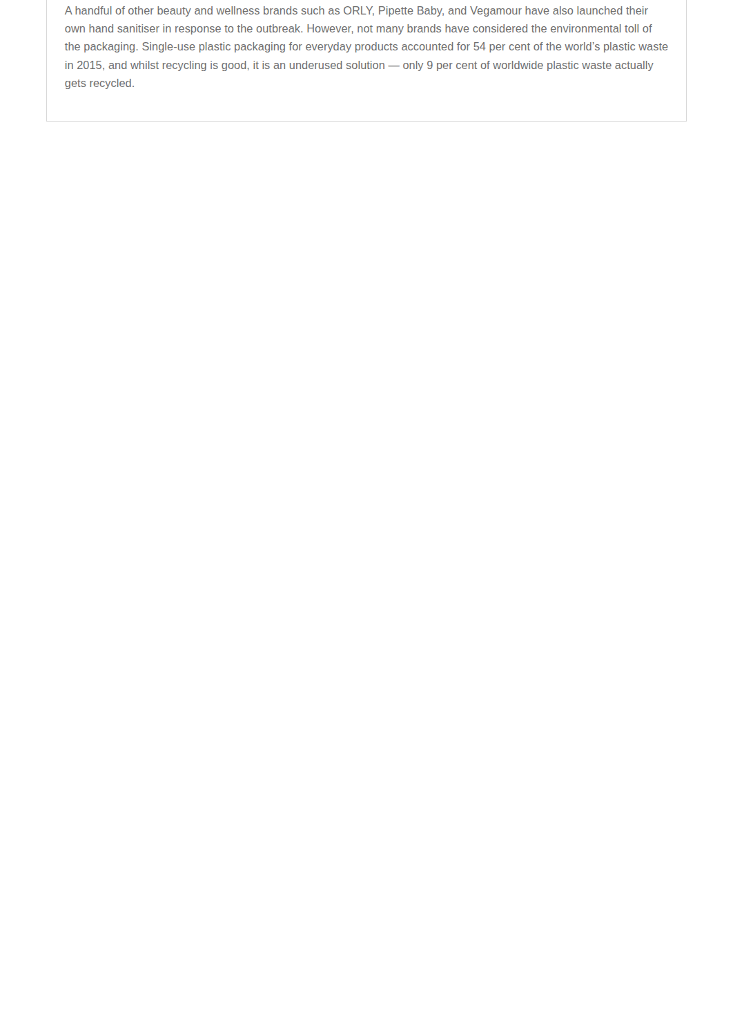A handful of other beauty and wellness brands such as ORLY, Pipette Baby, and Vegamour have also launched their own hand sanitiser in response to the outbreak. However, not many brands have considered the environmental toll of the packaging. Single-use plastic packaging for everyday products accounted for 54 per cent of the world’s plastic waste in 2015, and whilst recycling is good, it is an underused solution — only 9 per cent of worldwide plastic waste actually gets recycled.